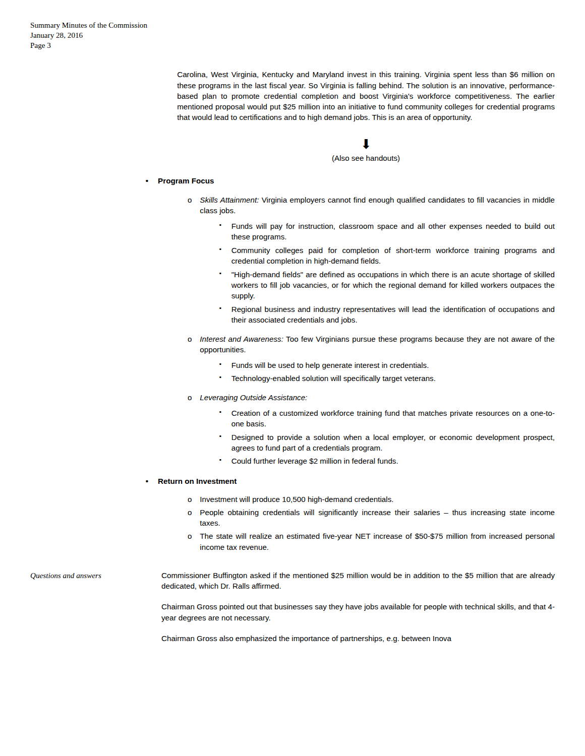Summary Minutes of the Commission
January 28, 2016
Page 3
Carolina, West Virginia, Kentucky and Maryland invest in this training. Virginia spent less than $6 million on these programs in the last fiscal year. So Virginia is falling behind. The solution is an innovative, performance-based plan to promote credential completion and boost Virginia's workforce competitiveness. The earlier mentioned proposal would put $25 million into an initiative to fund community colleges for credential programs that would lead to certifications and to high demand jobs. This is an area of opportunity.
⬇
(Also see handouts)
•Program Focus
o Skills Attainment: Virginia employers cannot find enough qualified candidates to fill vacancies in middle class jobs.
▪ Funds will pay for instruction, classroom space and all other expenses needed to build out these programs.
▪ Community colleges paid for completion of short-term workforce training programs and credential completion in high-demand fields.
▪ "High-demand fields" are defined as occupations in which there is an acute shortage of skilled workers to fill job vacancies, or for which the regional demand for killed workers outpaces the supply.
▪ Regional business and industry representatives will lead the identification of occupations and their associated credentials and jobs.
o Interest and Awareness: Too few Virginians pursue these programs because they are not aware of the opportunities.
▪ Funds will be used to help generate interest in credentials.
▪ Technology-enabled solution will specifically target veterans.
o Leveraging Outside Assistance:
▪ Creation of a customized workforce training fund that matches private resources on a one-to-one basis.
▪ Designed to provide a solution when a local employer, or economic development prospect, agrees to fund part of a credentials program.
▪ Could further leverage $2 million in federal funds.
•Return on Investment
o Investment will produce 10,500 high-demand credentials.
o People obtaining credentials will significantly increase their salaries – thus increasing state income taxes.
o The state will realize an estimated five-year NET increase of $50-$75 million from increased personal income tax revenue.
Questions and answers
Commissioner Buffington asked if the mentioned $25 million would be in addition to the $5 million that are already dedicated, which Dr. Ralls affirmed.
Chairman Gross pointed out that businesses say they have jobs available for people with technical skills, and that 4-year degrees are not necessary.
Chairman Gross also emphasized the importance of partnerships, e.g. between Inova